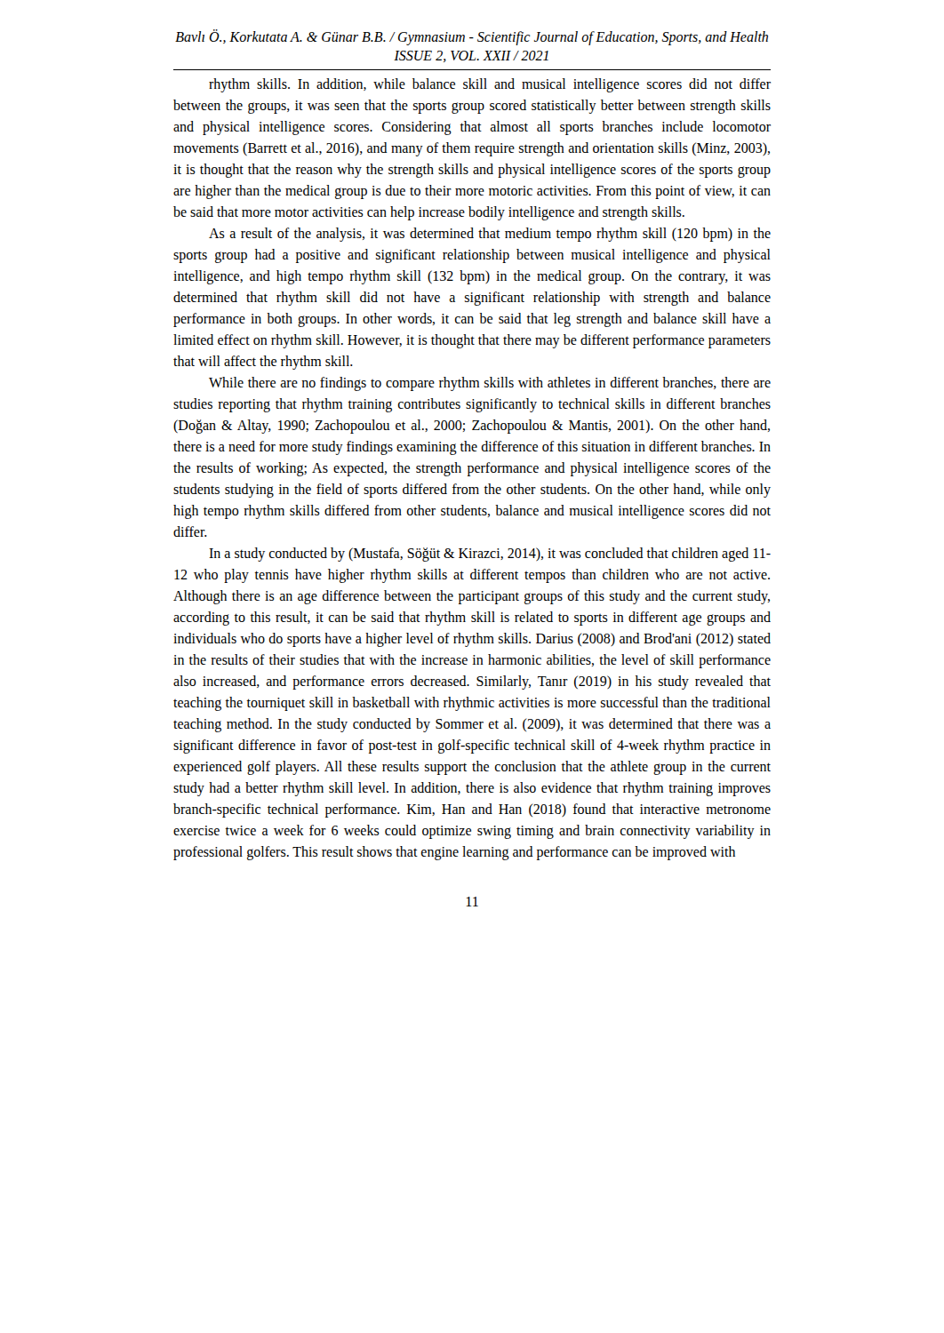Bavlı Ö., Korkutata A. & Günar B.B. / Gymnasium - Scientific Journal of Education, Sports, and Health ISSUE 2, VOL. XXII / 2021
rhythm skills. In addition, while balance skill and musical intelligence scores did not differ between the groups, it was seen that the sports group scored statistically better between strength skills and physical intelligence scores. Considering that almost all sports branches include locomotor movements (Barrett et al., 2016), and many of them require strength and orientation skills (Minz, 2003), it is thought that the reason why the strength skills and physical intelligence scores of the sports group are higher than the medical group is due to their more motoric activities. From this point of view, it can be said that more motor activities can help increase bodily intelligence and strength skills.
As a result of the analysis, it was determined that medium tempo rhythm skill (120 bpm) in the sports group had a positive and significant relationship between musical intelligence and physical intelligence, and high tempo rhythm skill (132 bpm) in the medical group. On the contrary, it was determined that rhythm skill did not have a significant relationship with strength and balance performance in both groups. In other words, it can be said that leg strength and balance skill have a limited effect on rhythm skill. However, it is thought that there may be different performance parameters that will affect the rhythm skill.
While there are no findings to compare rhythm skills with athletes in different branches, there are studies reporting that rhythm training contributes significantly to technical skills in different branches (Doğan & Altay, 1990; Zachopoulou et al., 2000; Zachopoulou & Mantis, 2001). On the other hand, there is a need for more study findings examining the difference of this situation in different branches. In the results of working; As expected, the strength performance and physical intelligence scores of the students studying in the field of sports differed from the other students. On the other hand, while only high tempo rhythm skills differed from other students, balance and musical intelligence scores did not differ.
In a study conducted by (Mustafa, Söğüt & Kirazci, 2014), it was concluded that children aged 11-12 who play tennis have higher rhythm skills at different tempos than children who are not active. Although there is an age difference between the participant groups of this study and the current study, according to this result, it can be said that rhythm skill is related to sports in different age groups and individuals who do sports have a higher level of rhythm skills. Darius (2008) and Brod'ani (2012) stated in the results of their studies that with the increase in harmonic abilities, the level of skill performance also increased, and performance errors decreased. Similarly, Tanır (2019) in his study revealed that teaching the tourniquet skill in basketball with rhythmic activities is more successful than the traditional teaching method. In the study conducted by Sommer et al. (2009), it was determined that there was a significant difference in favor of post-test in golf-specific technical skill of 4-week rhythm practice in experienced golf players. All these results support the conclusion that the athlete group in the current study had a better rhythm skill level. In addition, there is also evidence that rhythm training improves branch-specific technical performance. Kim, Han and Han (2018) found that interactive metronome exercise twice a week for 6 weeks could optimize swing timing and brain connectivity variability in professional golfers. This result shows that engine learning and performance can be improved with
11